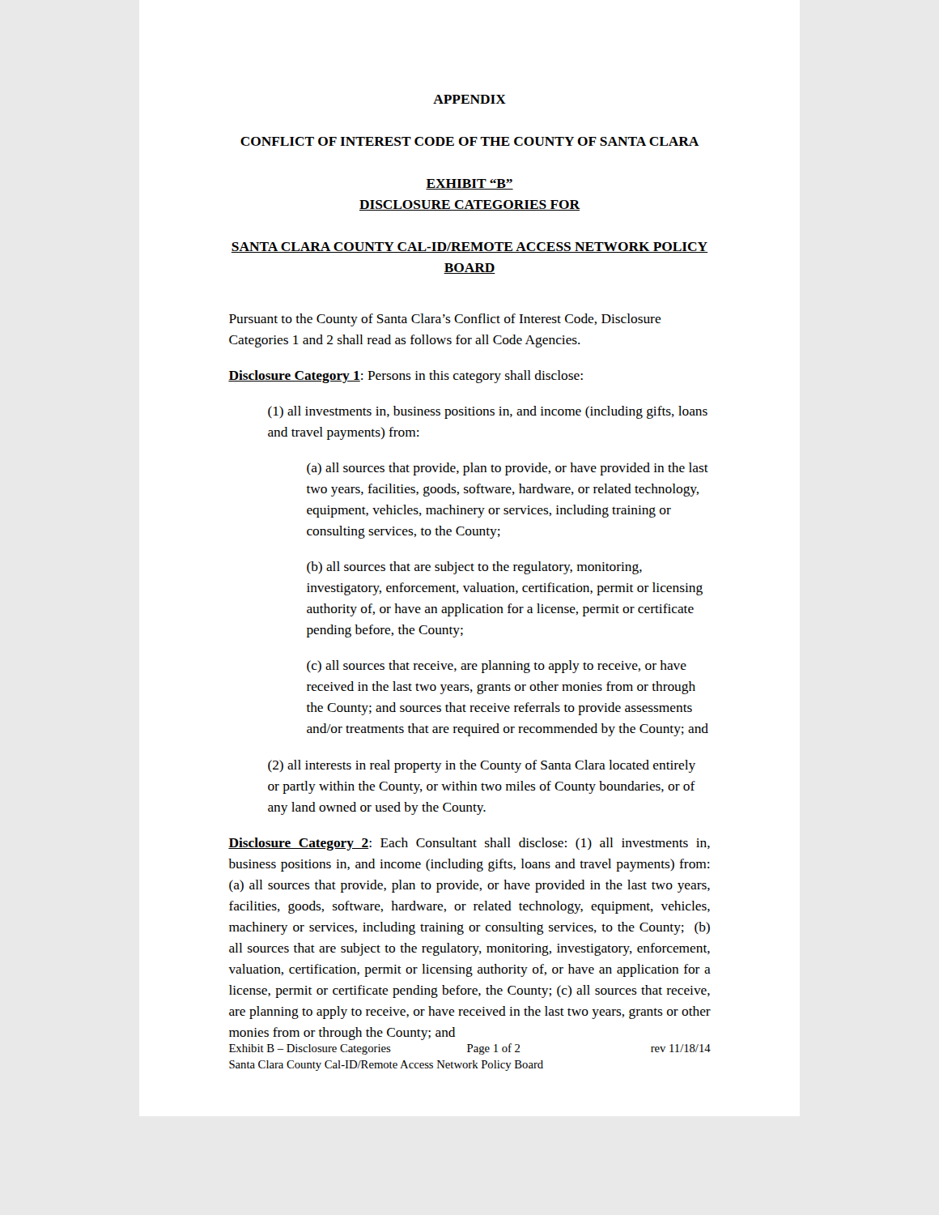APPENDIX
CONFLICT OF INTEREST CODE OF THE COUNTY OF SANTA CLARA
EXHIBIT “B”
DISCLOSURE CATEGORIES FOR
SANTA CLARA COUNTY CAL-ID/REMOTE ACCESS NETWORK POLICY BOARD
Pursuant to the County of Santa Clara’s Conflict of Interest Code, Disclosure Categories 1 and 2 shall read as follows for all Code Agencies.
Disclosure Category 1: Persons in this category shall disclose:
(1) all investments in, business positions in, and income (including gifts, loans and travel payments) from:
(a) all sources that provide, plan to provide, or have provided in the last two years, facilities, goods, software, hardware, or related technology, equipment, vehicles, machinery or services, including training or consulting services, to the County;
(b) all sources that are subject to the regulatory, monitoring, investigatory, enforcement, valuation, certification, permit or licensing authority of, or have an application for a license, permit or certificate pending before, the County;
(c) all sources that receive, are planning to apply to receive, or have received in the last two years, grants or other monies from or through the County; and sources that receive referrals to provide assessments and/or treatments that are required or recommended by the County; and
(2) all interests in real property in the County of Santa Clara located entirely or partly within the County, or within two miles of County boundaries, or of any land owned or used by the County.
Disclosure Category 2: Each Consultant shall disclose: (1) all investments in, business positions in, and income (including gifts, loans and travel payments) from: (a) all sources that provide, plan to provide, or have provided in the last two years, facilities, goods, software, hardware, or related technology, equipment, vehicles, machinery or services, including training or consulting services, to the County; (b) all sources that are subject to the regulatory, monitoring, investigatory, enforcement, valuation, certification, permit or licensing authority of, or have an application for a license, permit or certificate pending before, the County; (c) all sources that receive, are planning to apply to receive, or have received in the last two years, grants or other monies from or through the County; and
| Exhibit B – Disclosure Categories | Page 1 of 2 | rev 11/18/14 |
| Santa Clara County Cal-ID/Remote Access Network Policy Board |